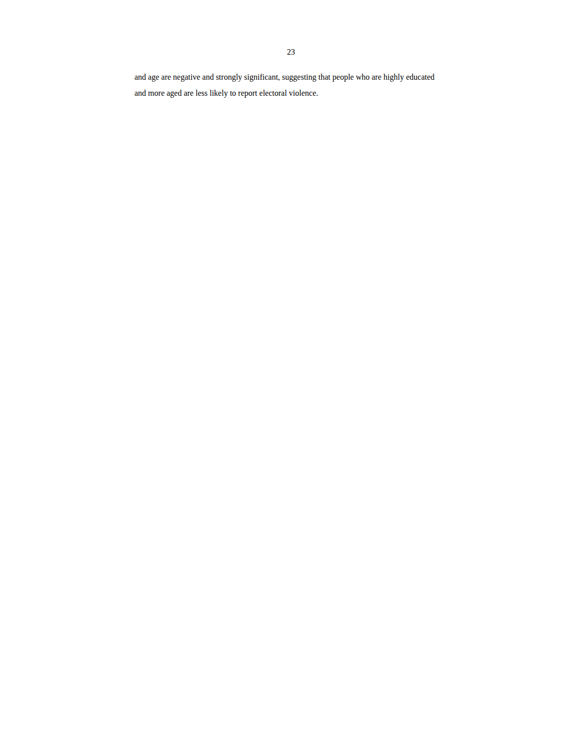23
and age are negative and strongly significant, suggesting that people who are highly educated and more aged are less likely to report electoral violence.